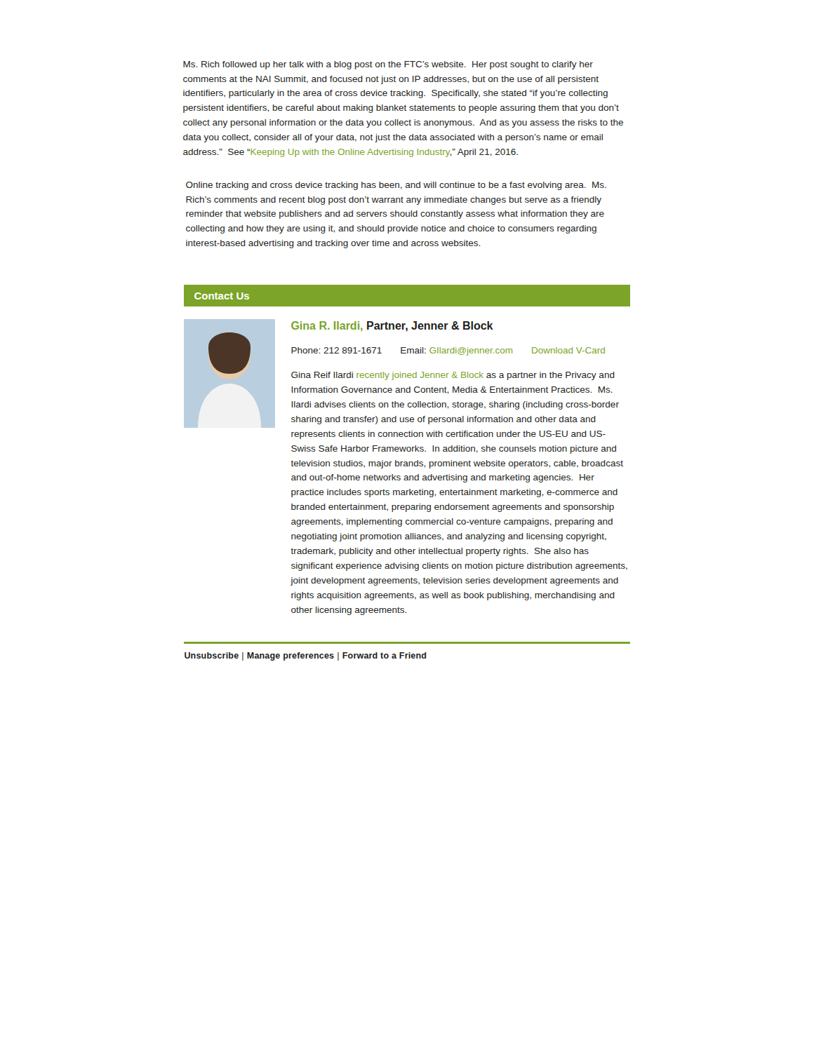Ms. Rich followed up her talk with a blog post on the FTC’s website. Her post sought to clarify her comments at the NAI Summit, and focused not just on IP addresses, but on the use of all persistent identifiers, particularly in the area of cross device tracking. Specifically, she stated “if you’re collecting persistent identifiers, be careful about making blanket statements to people assuring them that you don’t collect any personal information or the data you collect is anonymous. And as you assess the risks to the data you collect, consider all of your data, not just the data associated with a person’s name or email address.” See “Keeping Up with the Online Advertising Industry,” April 21, 2016.
Online tracking and cross device tracking has been, and will continue to be a fast evolving area. Ms. Rich’s comments and recent blog post don’t warrant any immediate changes but serve as a friendly reminder that website publishers and ad servers should constantly assess what information they are collecting and how they are using it, and should provide notice and choice to consumers regarding interest-based advertising and tracking over time and across websites.
Contact Us
Gina R. Ilardi, Partner, Jenner & Block
Phone: 212 891-1671 Email: GIlardi@jenner.com Download V-Card
Gina Reif Ilardi recently joined Jenner & Block as a partner in the Privacy and Information Governance and Content, Media & Entertainment Practices. Ms. Ilardi advises clients on the collection, storage, sharing (including cross-border sharing and transfer) and use of personal information and other data and represents clients in connection with certification under the US-EU and US-Swiss Safe Harbor Frameworks. In addition, she counsels motion picture and television studios, major brands, prominent website operators, cable, broadcast and out-of-home networks and advertising and marketing agencies. Her practice includes sports marketing, entertainment marketing, e-commerce and branded entertainment, preparing endorsement agreements and sponsorship agreements, implementing commercial co-venture campaigns, preparing and negotiating joint promotion alliances, and analyzing and licensing copyright, trademark, publicity and other intellectual property rights. She also has significant experience advising clients on motion picture distribution agreements, joint development agreements, television series development agreements and rights acquisition agreements, as well as book publishing, merchandising and other licensing agreements.
Unsubscribe|Manage preferences|Forward to a Friend